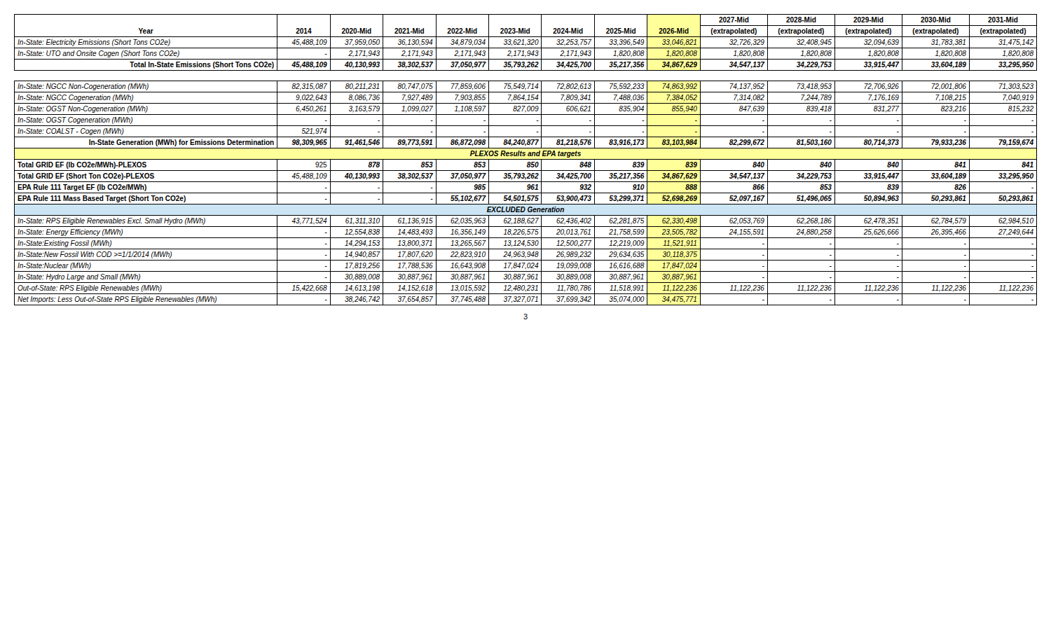| Year | 2014 | 2020-Mid | 2021-Mid | 2022-Mid | 2023-Mid | 2024-Mid | 2025-Mid | 2026-Mid | 2027-Mid | 2028-Mid | 2029-Mid | 2030-Mid | 2031-Mid |
| --- | --- | --- | --- | --- | --- | --- | --- | --- | --- | --- | --- | --- | --- |
| (extrapolated) | (extrapolated) | (extrapolated) | (extrapolated) | (extrapolated) |
| In-State: Electricity Emissions (Short Tons CO2e) | 45,488,109 | 37,959,050 | 36,130,594 | 34,879,034 | 33,621,320 | 32,253,757 | 33,396,549 | 33,046,821 | 32,726,329 | 32,408,945 | 32,094,639 | 31,783,381 | 31,475,142 |
| In-State: UTO and Onsite Cogen (Short Tons CO2e) | - | 2,171,943 | 2,171,943 | 2,171,943 | 2,171,943 | 2,171,943 | 1,820,808 | 1,820,808 | 1,820,808 | 1,820,808 | 1,820,808 | 1,820,808 | 1,820,808 |
| Total In-State Emissions (Short Tons CO2e) | 45,488,109 | 40,130,993 | 38,302,537 | 37,050,977 | 35,793,262 | 34,425,700 | 35,217,356 | 34,867,629 | 34,547,137 | 34,229,753 | 33,915,447 | 33,604,189 | 33,295,950 |
| In-State: NGCC Non-Cogeneration (MWh) | 82,315,087 | 80,211,231 | 80,747,075 | 77,859,606 | 75,549,714 | 72,802,613 | 75,592,233 | 74,863,992 | 74,137,952 | 73,418,953 | 72,706,926 | 72,001,806 | 71,303,523 |
| In-State: NGCC Cogeneration (MWh) | 9,022,643 | 8,086,736 | 7,927,489 | 7,903,855 | 7,864,154 | 7,809,341 | 7,488,036 | 7,384,052 | 7,314,082 | 7,244,789 | 7,176,169 | 7,108,215 | 7,040,919 |
| In-State: OGST Non-Cogeneration (MWh) | 6,450,261 | 3,163,579 | 1,099,027 | 1,108,597 | 827,009 | 606,621 | 835,904 | 855,940 | 847,639 | 839,418 | 831,277 | 823,216 | 815,232 |
| In-State: OGST Cogeneration (MWh) | - | - | - | - | - | - | - | - | - | - | - | - | - |
| In-State: COALST - Cogen (MWh) | 521,974 | - | - | - | - | - | - | - | - | - | - | - | - |
| In-State Generation (MWh) for Emissions Determination | 98,309,965 | 91,461,546 | 89,773,591 | 86,872,098 | 84,240,877 | 81,218,576 | 83,916,173 | 83,103,984 | 82,299,672 | 81,503,160 | 80,714,373 | 79,933,236 | 79,159,674 |
| PLEXOS Results and EPA targets |
| Total GRID EF (lb CO2e/MWh)-PLEXOS | 925 | 878 | 853 | 853 | 850 | 848 | 839 | 839 | 840 | 840 | 840 | 841 | 841 |
| Total GRID EF (Short Ton CO2e)-PLEXOS | 45,488,109 | 40,130,993 | 38,302,537 | 37,050,977 | 35,793,262 | 34,425,700 | 35,217,356 | 34,867,629 | 34,547,137 | 34,229,753 | 33,915,447 | 33,604,189 | 33,295,950 |
| EPA Rule 111 Target EF (lb CO2e/MWh) | - | - | - | 985 | 961 | 932 | 910 | 888 | 866 | 853 | 839 | 826 | - |
| EPA Rule 111 Mass Based Target (Short Ton CO2e) | - | - | - | 55,102,677 | 54,501,575 | 53,900,473 | 53,299,371 | 52,698,269 | 52,097,167 | 51,496,065 | 50,894,963 | 50,293,861 | 50,293,861 |
| EXCLUDED Generation |
| In-State: RPS Eligible Renewables Excl. Small Hydro (MWh) | 43,771,524 | 61,311,310 | 61,136,915 | 62,035,963 | 62,188,627 | 62,436,402 | 62,281,875 | 62,330,498 | 62,053,769 | 62,268,186 | 62,478,351 | 62,784,579 | 62,984,510 |
| In-State: Energy Efficiency (MWh) | - | 12,554,838 | 14,483,493 | 16,356,149 | 18,226,575 | 20,013,761 | 21,758,599 | 23,505,782 | 24,155,591 | 24,880,258 | 25,626,666 | 26,395,466 | 27,249,644 |
| In-State:Existing Fossil (MWh) | - | 14,294,153 | 13,800,371 | 13,265,567 | 13,124,530 | 12,500,277 | 12,219,009 | 11,521,911 | - | - | - | - | - |
| In-State:New Fossil With COD >=1/1/2014 (MWh) | - | 14,940,857 | 17,807,620 | 22,823,910 | 24,963,948 | 26,989,232 | 29,634,635 | 30,118,375 | - | - | - | - | - |
| In-State:Nuclear (MWh) | - | 17,819,256 | 17,788,536 | 16,643,908 | 17,847,024 | 19,099,008 | 16,616,688 | 17,847,024 | - | - | - | - | - |
| In-State: Hydro Large and Small (MWh) | - | 30,889,008 | 30,887,961 | 30,887,961 | 30,887,961 | 30,889,008 | 30,887,961 | 30,887,961 | - | - | - | - | - |
| Out-of-State: RPS Eligible Renewables (MWh) | 15,422,668 | 14,613,198 | 14,152,618 | 13,015,592 | 12,480,231 | 11,780,786 | 11,518,991 | 11,122,236 | 11,122,236 | 11,122,236 | 11,122,236 | 11,122,236 | 11,122,236 |
| Net Imports: Less Out-of-State RPS Eligible Renewables (MWh) | - | 38,246,742 | 37,654,857 | 37,745,488 | 37,327,071 | 37,699,342 | 35,074,000 | 34,475,771 | - | - | - | - | - |
3